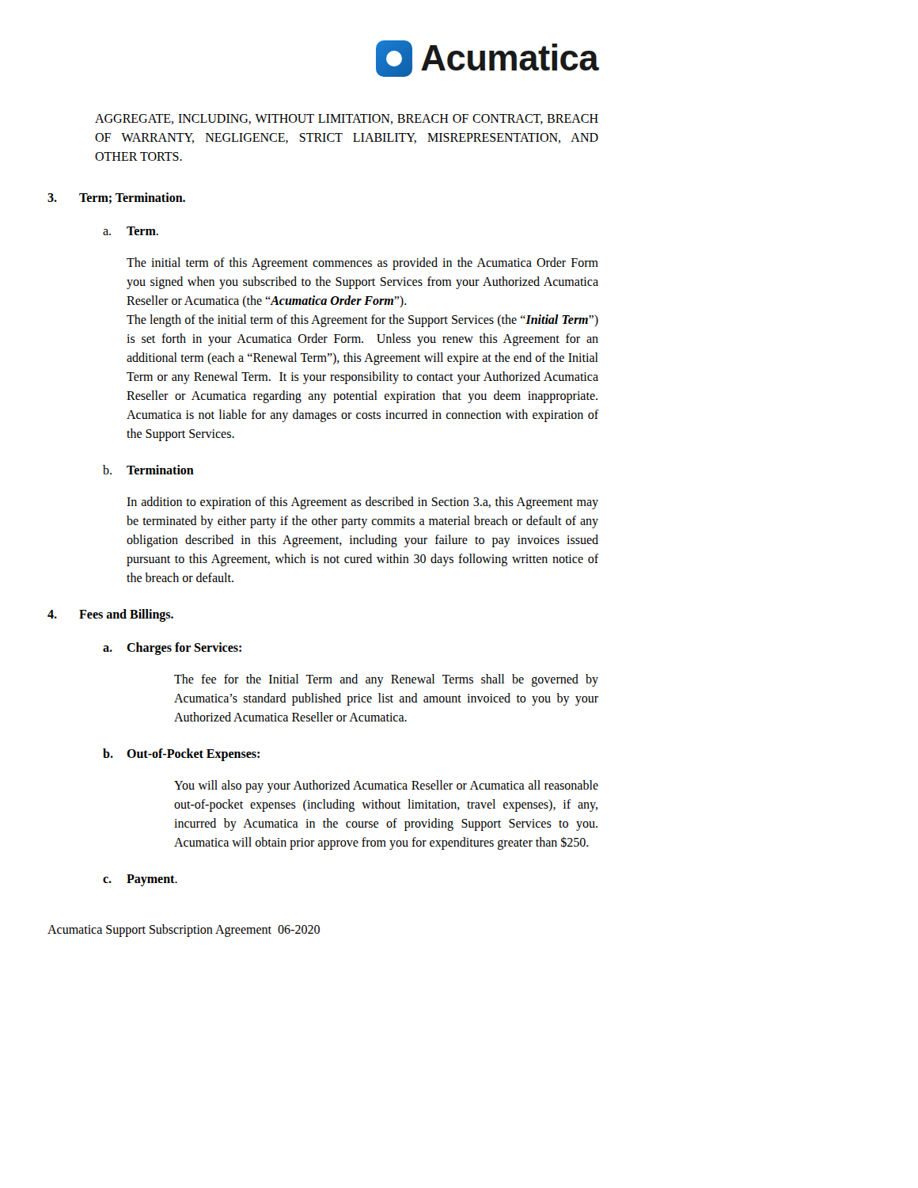Acumatica
AGGREGATE, INCLUDING, WITHOUT LIMITATION, BREACH OF CONTRACT, BREACH OF WARRANTY, NEGLIGENCE, STRICT LIABILITY, MISREPRESENTATION, AND OTHER TORTS.
Term; Termination.
Term.
The initial term of this Agreement commences as provided in the Acumatica Order Form you signed when you subscribed to the Support Services from your Authorized Acumatica Reseller or Acumatica (the “Acumatica Order Form”).
The length of the initial term of this Agreement for the Support Services (the “Initial Term”) is set forth in your Acumatica Order Form. Unless you renew this Agreement for an additional term (each a “Renewal Term”), this Agreement will expire at the end of the Initial Term or any Renewal Term. It is your responsibility to contact your Authorized Acumatica Reseller or Acumatica regarding any potential expiration that you deem inappropriate. Acumatica is not liable for any damages or costs incurred in connection with expiration of the Support Services.
Termination
In addition to expiration of this Agreement as described in Section 3.a, this Agreement may be terminated by either party if the other party commits a material breach or default of any obligation described in this Agreement, including your failure to pay invoices issued pursuant to this Agreement, which is not cured within 30 days following written notice of the breach or default.
Fees and Billings.
Charges for Services:
The fee for the Initial Term and any Renewal Terms shall be governed by Acumatica’s standard published price list and amount invoiced to you by your Authorized Acumatica Reseller or Acumatica.
Out-of-Pocket Expenses:
You will also pay your Authorized Acumatica Reseller or Acumatica all reasonable out-of-pocket expenses (including without limitation, travel expenses), if any, incurred by Acumatica in the course of providing Support Services to you. Acumatica will obtain prior approve from you for expenditures greater than $250.
Payment.
Acumatica Support Subscription Agreement 06-2020